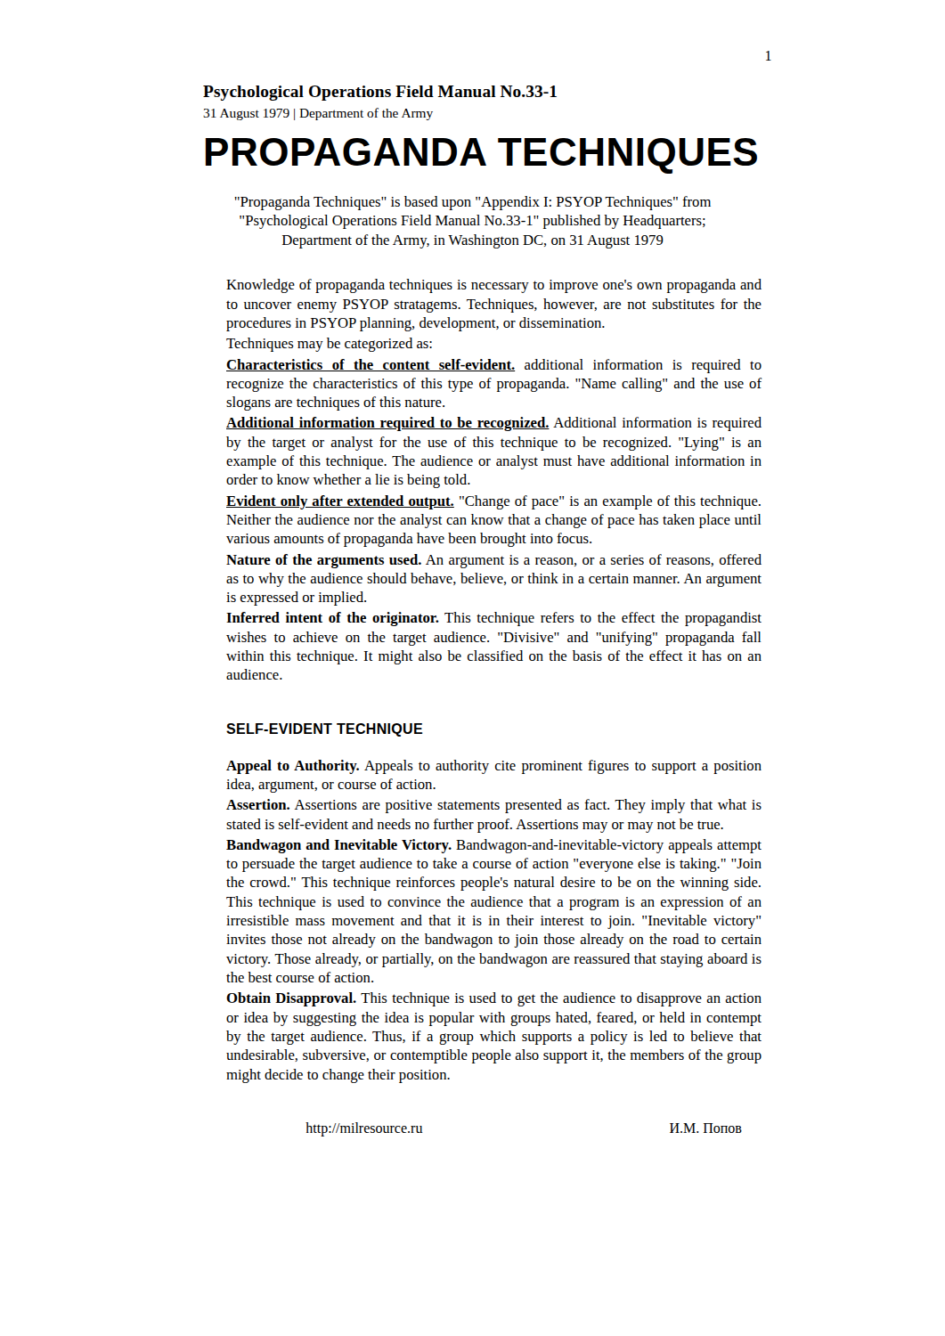1
Psychological Operations Field Manual No.33-1
31 August 1979 | Department of the Army
PROPAGANDA TECHNIQUES
"Propaganda Techniques" is based upon "Appendix I: PSYOP Techniques" from "Psychological Operations Field Manual No.33-1" published by Headquarters; Department of the Army, in Washington DC, on 31 August 1979
Knowledge of propaganda techniques is necessary to improve one's own propaganda and to uncover enemy PSYOP stratagems. Techniques, however, are not substitutes for the procedures in PSYOP planning, development, or dissemination.
Techniques may be categorized as:
Characteristics of the content self-evident. additional information is required to recognize the characteristics of this type of propaganda. "Name calling" and the use of slogans are techniques of this nature.
Additional information required to be recognized. Additional information is required by the target or analyst for the use of this technique to be recognized. "Lying" is an example of this technique. The audience or analyst must have additional information in order to know whether a lie is being told.
Evident only after extended output. "Change of pace" is an example of this technique. Neither the audience nor the analyst can know that a change of pace has taken place until various amounts of propaganda have been brought into focus.
Nature of the arguments used. An argument is a reason, or a series of reasons, offered as to why the audience should behave, believe, or think in a certain manner. An argument is expressed or implied.
Inferred intent of the originator. This technique refers to the effect the propagandist wishes to achieve on the target audience. "Divisive" and "unifying" propaganda fall within this technique. It might also be classified on the basis of the effect it has on an audience.
SELF-EVIDENT TECHNIQUE
Appeal to Authority. Appeals to authority cite prominent figures to support a position idea, argument, or course of action.
Assertion. Assertions are positive statements presented as fact. They imply that what is stated is self-evident and needs no further proof. Assertions may or may not be true.
Bandwagon and Inevitable Victory. Bandwagon-and-inevitable-victory appeals attempt to persuade the target audience to take a course of action "everyone else is taking." "Join the crowd." This technique reinforces people's natural desire to be on the winning side. This technique is used to convince the audience that a program is an expression of an irresistible mass movement and that it is in their interest to join. "Inevitable victory" invites those not already on the bandwagon to join those already on the road to certain victory. Those already, or partially, on the bandwagon are reassured that staying aboard is the best course of action.
Obtain Disapproval. This technique is used to get the audience to disapprove an action or idea by suggesting the idea is popular with groups hated, feared, or held in contempt by the target audience. Thus, if a group which supports a policy is led to believe that undesirable, subversive, or contemptible people also support it, the members of the group might decide to change their position.
http://milresource.ru
И.М. Попов